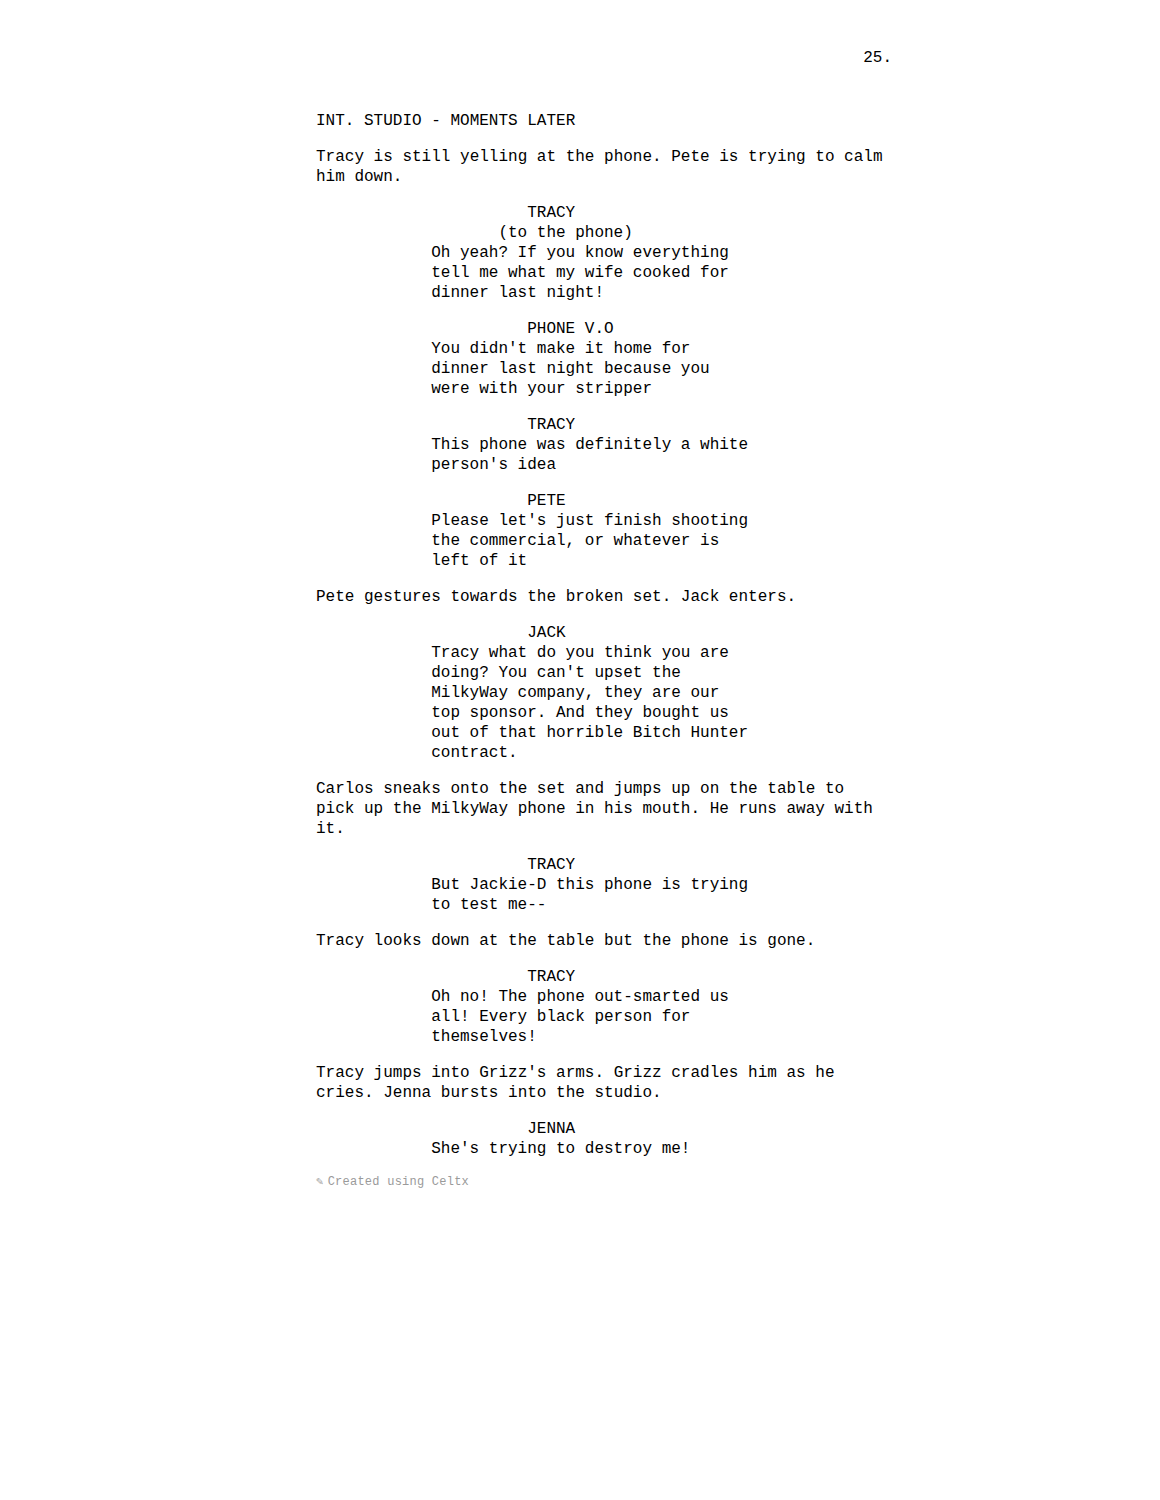25.
INT. STUDIO - MOMENTS LATER
Tracy is still yelling at the phone. Pete is trying to calm him down.
TRACY
(to the phone)
Oh yeah? If you know everything tell me what my wife cooked for dinner last night!
PHONE V.O
You didn't make it home for dinner last night because you were with your stripper
TRACY
This phone was definitely a white person's idea
PETE
Please let's just finish shooting the commercial, or whatever is left of it
Pete gestures towards the broken set. Jack enters.
JACK
Tracy what do you think you are doing? You can't upset the MilkyWay company, they are our top sponsor. And they bought us out of that horrible Bitch Hunter contract.
Carlos sneaks onto the set and jumps up on the table to pick up the MilkyWay phone in his mouth. He runs away with it.
TRACY
But Jackie-D this phone is trying to test me--
Tracy looks down at the table but the phone is gone.
TRACY
Oh no! The phone out-smarted us all! Every black person for themselves!
Tracy jumps into Grizz's arms. Grizz cradles him as he cries. Jenna bursts into the studio.
JENNA
She's trying to destroy me!
✎Created using Celtx